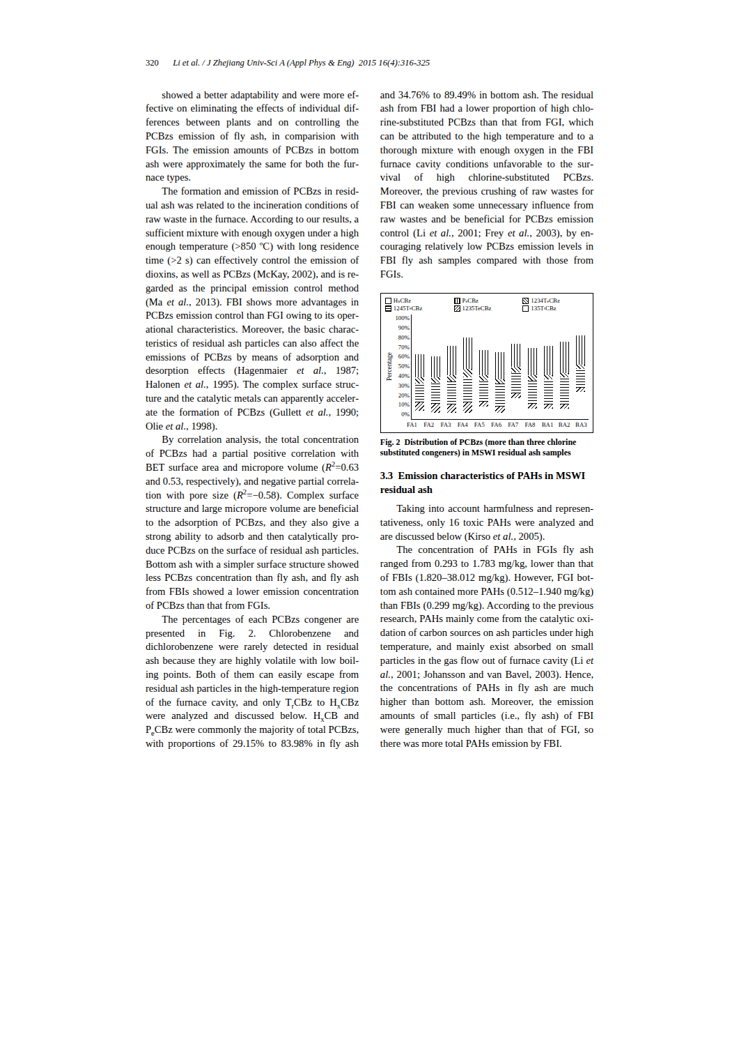320 Li et al. / J Zhejiang Univ-Sci A (Appl Phys & Eng) 2015 16(4):316-325
showed a better adaptability and were more effective on eliminating the effects of individual differences between plants and on controlling the PCBzs emission of fly ash, in comparision with FGIs. The emission amounts of PCBzs in bottom ash were approximately the same for both the furnace types.
The formation and emission of PCBzs in residual ash was related to the incineration conditions of raw waste in the furnace. According to our results, a sufficient mixture with enough oxygen under a high enough temperature (>850 ºC) with long residence time (>2 s) can effectively control the emission of dioxins, as well as PCBzs (McKay, 2002), and is regarded as the principal emission control method (Ma et al., 2013). FBI shows more advantages in PCBzs emission control than FGI owing to its operational characteristics. Moreover, the basic characteristics of residual ash particles can also affect the emissions of PCBzs by means of adsorption and desorption effects (Hagenmaier et al., 1987; Halonen et al., 1995). The complex surface structure and the catalytic metals can apparently accelerate the formation of PCBzs (Gullett et al., 1990; Olie et al., 1998).
By correlation analysis, the total concentration of PCBzs had a partial positive correlation with BET surface area and micropore volume (R2=0.63 and 0.53, respectively), and negative partial correlation with pore size (R2=−0.58). Complex surface structure and large micropore volume are beneficial to the adsorption of PCBzs, and they also give a strong ability to adsorb and then catalytically produce PCBzs on the surface of residual ash particles. Bottom ash with a simpler surface structure showed less PCBzs concentration than fly ash, and fly ash from FBIs showed a lower emission concentration of PCBzs than that from FGIs.
The percentages of each PCBzs congener are presented in Fig. 2. Chlorobenzene and dichlorobenzene were rarely detected in residual ash because they are highly volatile with low boiling points. Both of them can easily escape from residual ash particles in the high-temperature region of the furnace cavity, and only TrCBz to HxCBz were analyzed and discussed below. HxCB and PeCBz were commonly the majority of total PCBzs, with proportions of 29.15% to 83.98% in fly ash and 34.76% to 89.49% in bottom ash. The residual ash from FBI had a lower proportion of high chlorine-substituted PCBzs than that from FGI, which can be attributed to the high temperature and to a thorough mixture with enough oxygen in the FBI furnace cavity conditions unfavorable to the survival of high chlorine-substituted PCBzs. Moreover, the previous crushing of raw wastes for FBI can weaken some unnecessary influence from raw wastes and be beneficial for PCBzs emission control (Li et al., 2001; Frey et al., 2003), by encouraging relatively low PCBzs emission levels in FBI fly ash samples compared with those from FGIs.
HxCBz PeCBz 1234TeCBz 1245TeCBz 1235TeCBz 135TrCBz
Percentage
100% 90% 80% 70% 60% 50% 40% 30% 20% 10% 0%
FA1 FA2 FA3 FA4 FA5 FA6 FA7 FA8 BA1 BA2 BA3
Fig. 2 Distribution of PCBzs (more than three chlorine substituted congeners) in MSWI residual ash samples
3.3 Emission characteristics of PAHs in MSWI residual ash
Taking into account harmfulness and representativeness, only 16 toxic PAHs were analyzed and are discussed below (Kirso et al., 2005).
The concentration of PAHs in FGIs fly ash ranged from 0.293 to 1.783 mg/kg, lower than that of FBIs (1.820–38.012 mg/kg). However, FGI bottom ash contained more PAHs (0.512–1.940 mg/kg) than FBIs (0.299 mg/kg). According to the previous research, PAHs mainly come from the catalytic oxidation of carbon sources on ash particles under high temperature, and mainly exist absorbed on small particles in the gas flow out of furnace cavity (Li et al., 2001; Johansson and van Bavel, 2003). Hence, the concentrations of PAHs in fly ash are much higher than bottom ash. Moreover, the emission amounts of small particles (i.e., fly ash) of FBI were generally much higher than that of FGI, so there was more total PAHs emission by FBI.